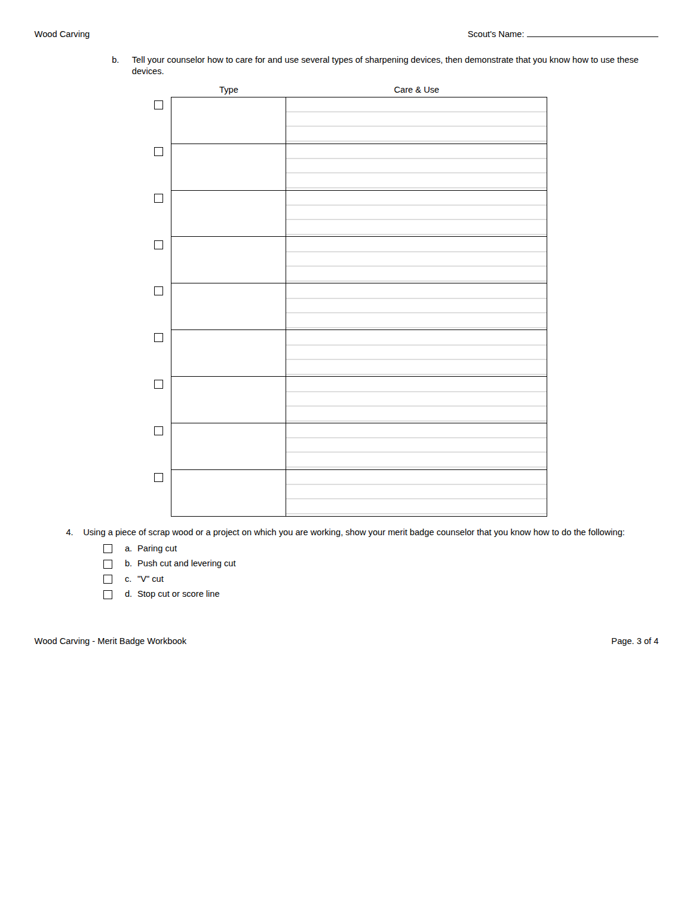Wood Carving
Scout's Name:
b.
Tell your counselor how to care for and use several types of sharpening devices, then demonstrate that you know how to use these devices.
| | Type | Care & Use |
| --- | --- | --- |
4.
Using a piece of scrap wood or a project on which you are working, show your merit badge counselor that you know how to do the following:
a. Paring cut
b. Push cut and levering cut
c."V" cut
d. Stop cut or score line
Wood Carving - Merit Badge Workbook
Page. 3 of 4